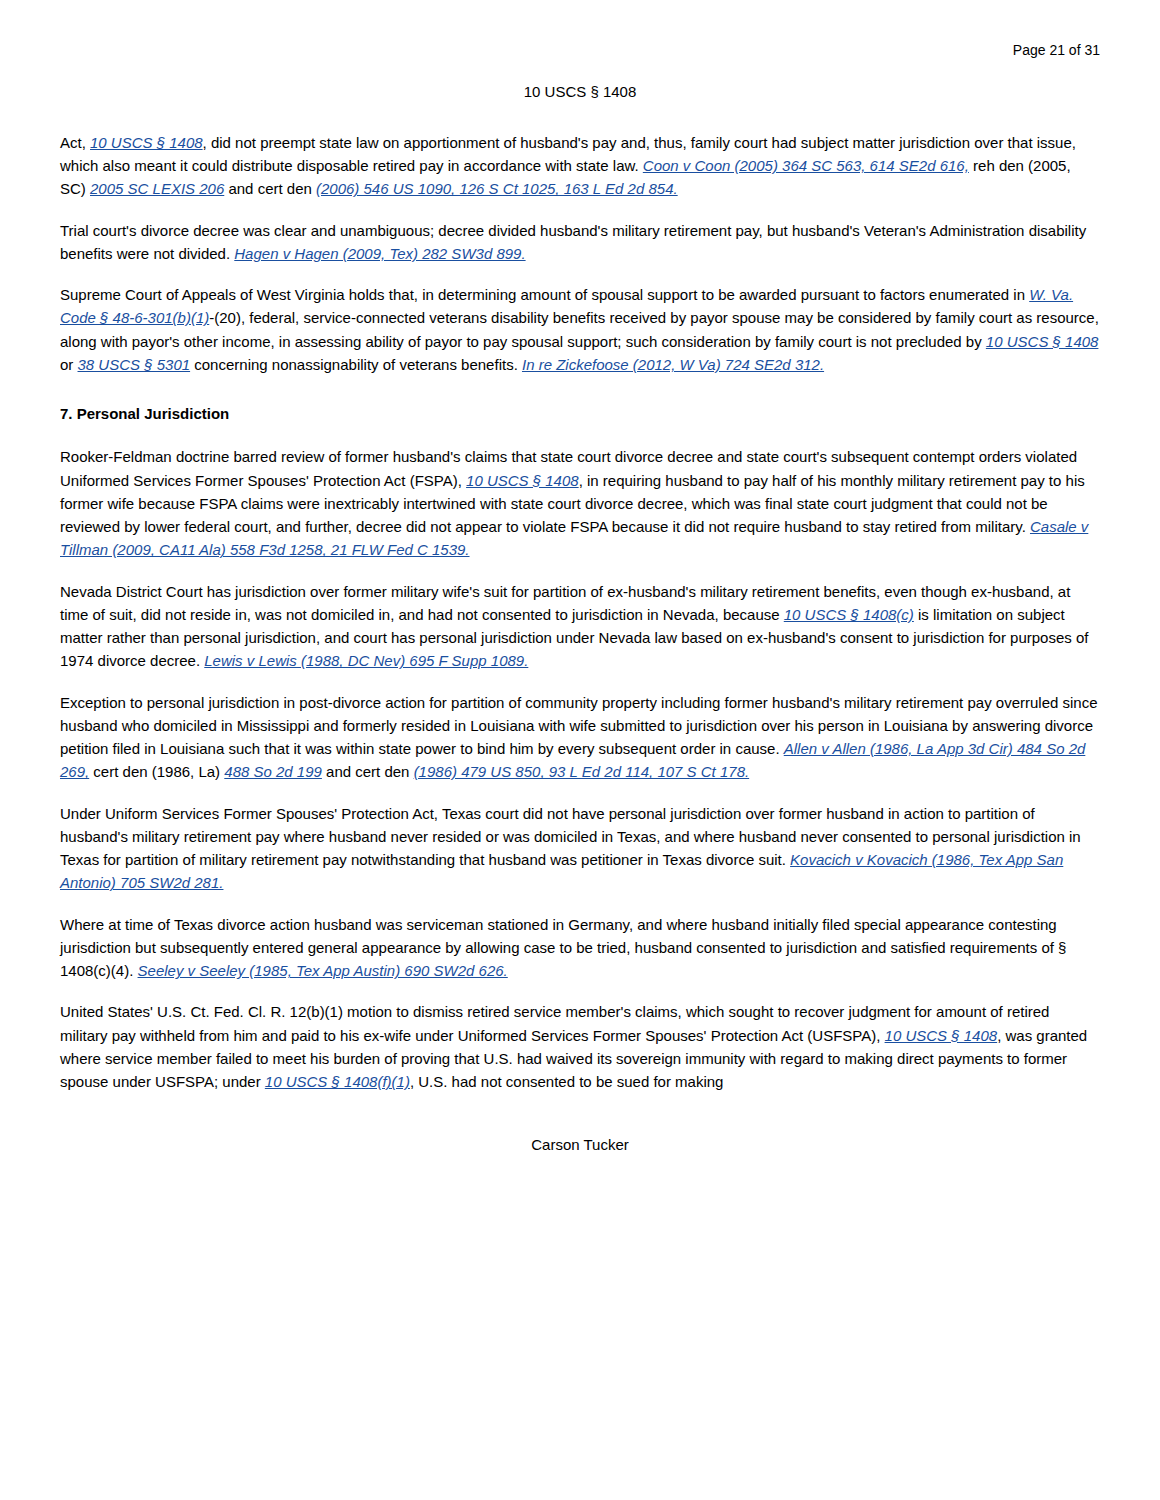Page 21 of 31
10 USCS § 1408
Act, 10 USCS § 1408, did not preempt state law on apportionment of husband's pay and, thus, family court had subject matter jurisdiction over that issue, which also meant it could distribute disposable retired pay in accordance with state law. Coon v Coon (2005) 364 SC 563, 614 SE2d 616, reh den (2005, SC) 2005 SC LEXIS 206 and cert den (2006) 546 US 1090, 126 S Ct 1025, 163 L Ed 2d 854.
Trial court's divorce decree was clear and unambiguous; decree divided husband's military retirement pay, but husband's Veteran's Administration disability benefits were not divided. Hagen v Hagen (2009, Tex) 282 SW3d 899.
Supreme Court of Appeals of West Virginia holds that, in determining amount of spousal support to be awarded pursuant to factors enumerated in W. Va. Code § 48-6-301(b)(1)-(20), federal, service-connected veterans disability benefits received by payor spouse may be considered by family court as resource, along with payor's other income, in assessing ability of payor to pay spousal support; such consideration by family court is not precluded by 10 USCS § 1408 or 38 USCS § 5301 concerning nonassignability of veterans benefits. In re Zickefoose (2012, W Va) 724 SE2d 312.
7. Personal Jurisdiction
Rooker-Feldman doctrine barred review of former husband's claims that state court divorce decree and state court's subsequent contempt orders violated Uniformed Services Former Spouses' Protection Act (FSPA), 10 USCS § 1408, in requiring husband to pay half of his monthly military retirement pay to his former wife because FSPA claims were inextricably intertwined with state court divorce decree, which was final state court judgment that could not be reviewed by lower federal court, and further, decree did not appear to violate FSPA because it did not require husband to stay retired from military. Casale v Tillman (2009, CA11 Ala) 558 F3d 1258, 21 FLW Fed C 1539.
Nevada District Court has jurisdiction over former military wife's suit for partition of ex-husband's military retirement benefits, even though ex-husband, at time of suit, did not reside in, was not domiciled in, and had not consented to jurisdiction in Nevada, because 10 USCS § 1408(c) is limitation on subject matter rather than personal jurisdiction, and court has personal jurisdiction under Nevada law based on ex-husband's consent to jurisdiction for purposes of 1974 divorce decree. Lewis v Lewis (1988, DC Nev) 695 F Supp 1089.
Exception to personal jurisdiction in post-divorce action for partition of community property including former husband's military retirement pay overruled since husband who domiciled in Mississippi and formerly resided in Louisiana with wife submitted to jurisdiction over his person in Louisiana by answering divorce petition filed in Louisiana such that it was within state power to bind him by every subsequent order in cause. Allen v Allen (1986, La App 3d Cir) 484 So 2d 269, cert den (1986, La) 488 So 2d 199 and cert den (1986) 479 US 850, 93 L Ed 2d 114, 107 S Ct 178.
Under Uniform Services Former Spouses' Protection Act, Texas court did not have personal jurisdiction over former husband in action to partition of husband's military retirement pay where husband never resided or was domiciled in Texas, and where husband never consented to personal jurisdiction in Texas for partition of military retirement pay notwithstanding that husband was petitioner in Texas divorce suit. Kovacich v Kovacich (1986, Tex App San Antonio) 705 SW2d 281.
Where at time of Texas divorce action husband was serviceman stationed in Germany, and where husband initially filed special appearance contesting jurisdiction but subsequently entered general appearance by allowing case to be tried, husband consented to jurisdiction and satisfied requirements of § 1408(c)(4). Seeley v Seeley (1985, Tex App Austin) 690 SW2d 626.
United States' U.S. Ct. Fed. Cl. R. 12(b)(1) motion to dismiss retired service member's claims, which sought to recover judgment for amount of retired military pay withheld from him and paid to his ex-wife under Uniformed Services Former Spouses' Protection Act (USFSPA), 10 USCS § 1408, was granted where service member failed to meet his burden of proving that U.S. had waived its sovereign immunity with regard to making direct payments to former spouse under USFSPA; under 10 USCS § 1408(f)(1), U.S. had not consented to be sued for making
Carson Tucker